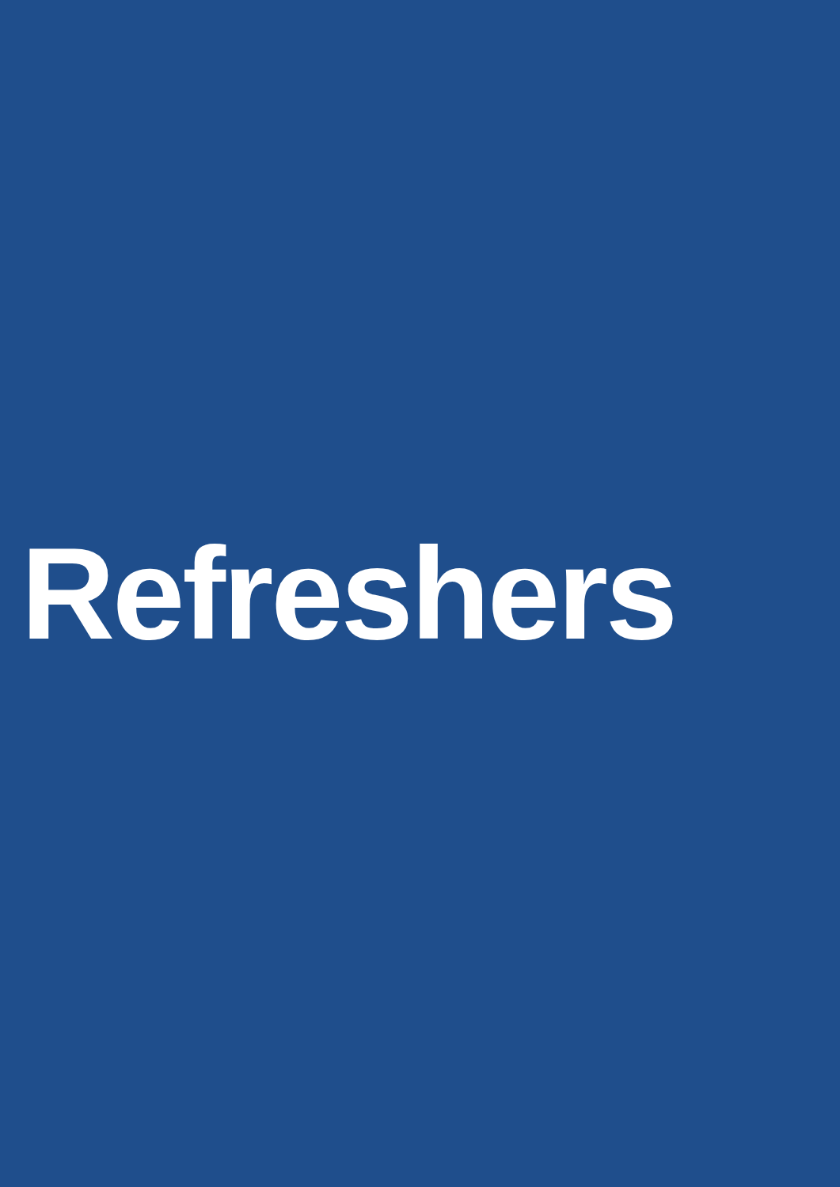Refreshers